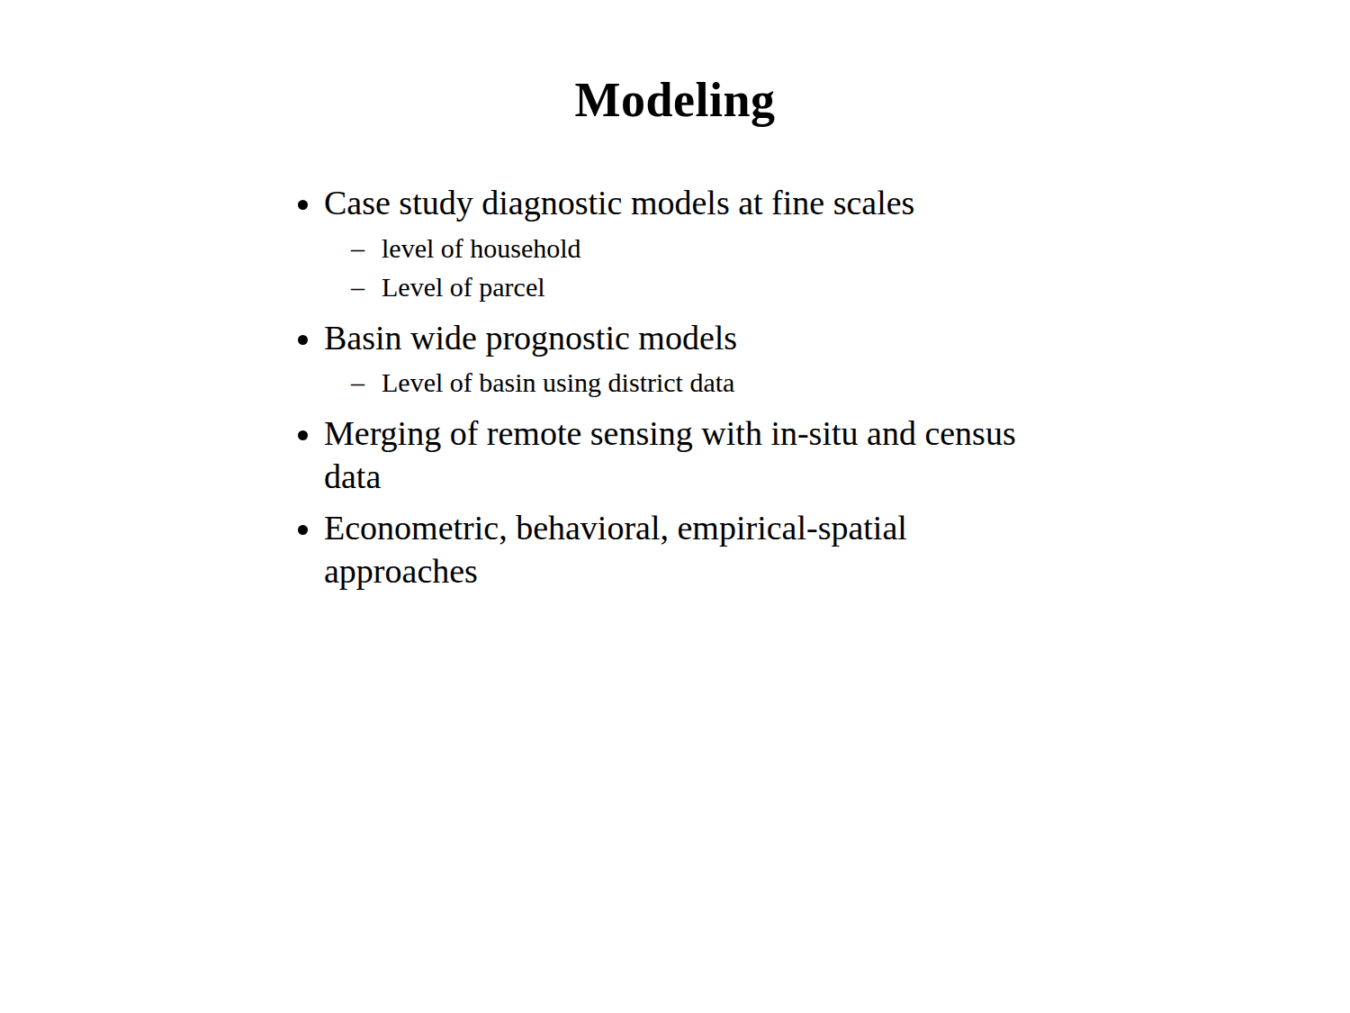Modeling
Case study diagnostic models at fine scales
level of household
Level of parcel
Basin wide prognostic models
Level of basin using district data
Merging of remote sensing with in-situ and census data
Econometric, behavioral, empirical-spatial approaches